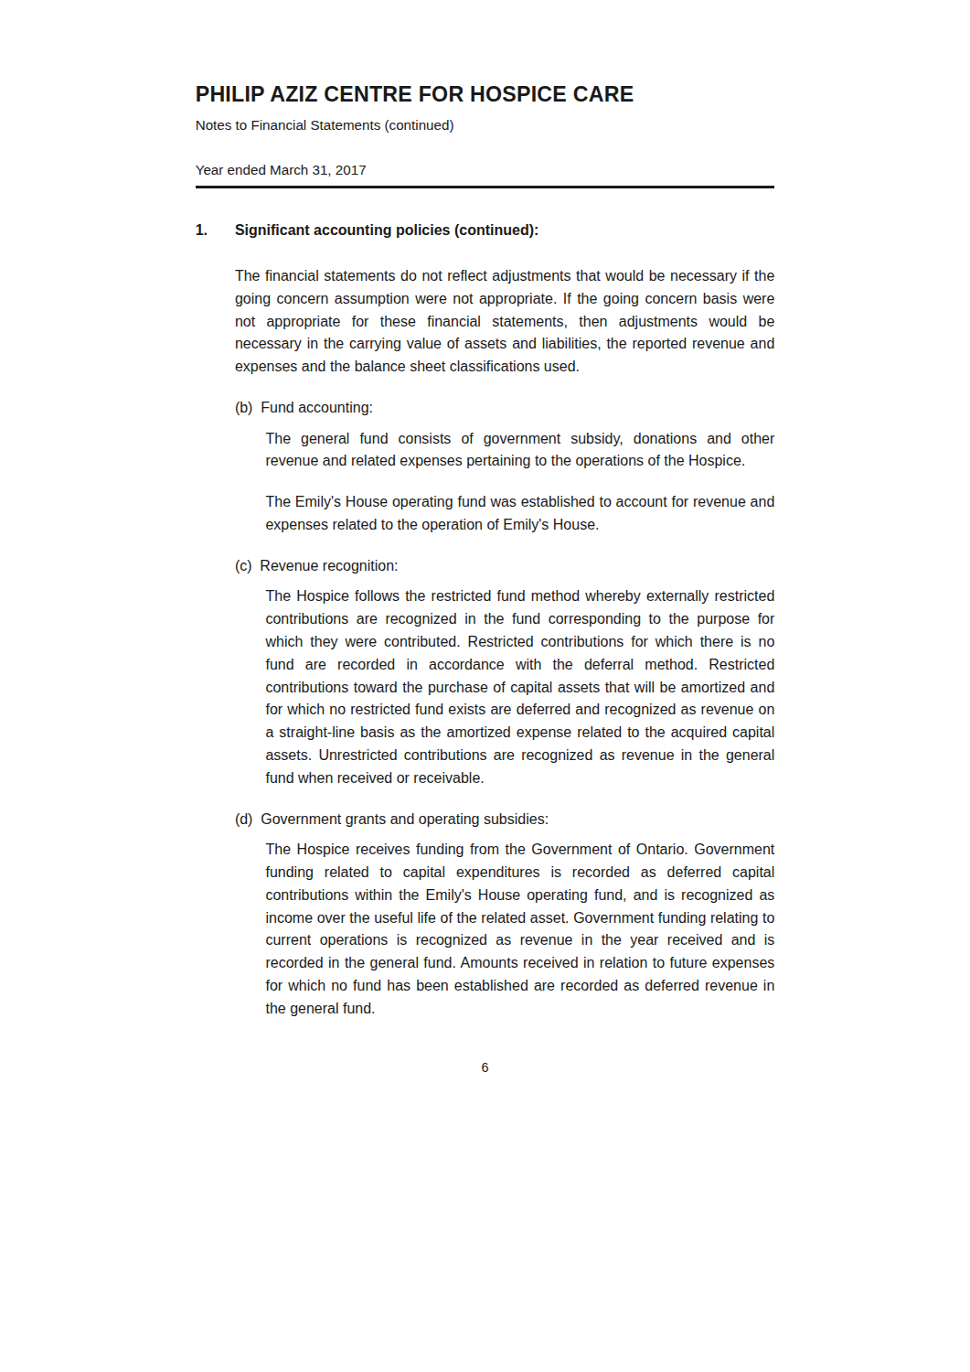PHILIP AZIZ CENTRE FOR HOSPICE CARE
Notes to Financial Statements (continued)
Year ended March 31, 2017
1.
Significant accounting policies (continued):
The financial statements do not reflect adjustments that would be necessary if the going concern assumption were not appropriate. If the going concern basis were not appropriate for these financial statements, then adjustments would be necessary in the carrying value of assets and liabilities, the reported revenue and expenses and the balance sheet classifications used.
(b) Fund accounting:
The general fund consists of government subsidy, donations and other revenue and related expenses pertaining to the operations of the Hospice.
The Emily's House operating fund was established to account for revenue and expenses related to the operation of Emily's House.
(c) Revenue recognition:
The Hospice follows the restricted fund method whereby externally restricted contributions are recognized in the fund corresponding to the purpose for which they were contributed. Restricted contributions for which there is no fund are recorded in accordance with the deferral method. Restricted contributions toward the purchase of capital assets that will be amortized and for which no restricted fund exists are deferred and recognized as revenue on a straight-line basis as the amortized expense related to the acquired capital assets. Unrestricted contributions are recognized as revenue in the general fund when received or receivable.
(d) Government grants and operating subsidies:
The Hospice receives funding from the Government of Ontario. Government funding related to capital expenditures is recorded as deferred capital contributions within the Emily's House operating fund, and is recognized as income over the useful life of the related asset. Government funding relating to current operations is recognized as revenue in the year received and is recorded in the general fund. Amounts received in relation to future expenses for which no fund has been established are recorded as deferred revenue in the general fund.
6